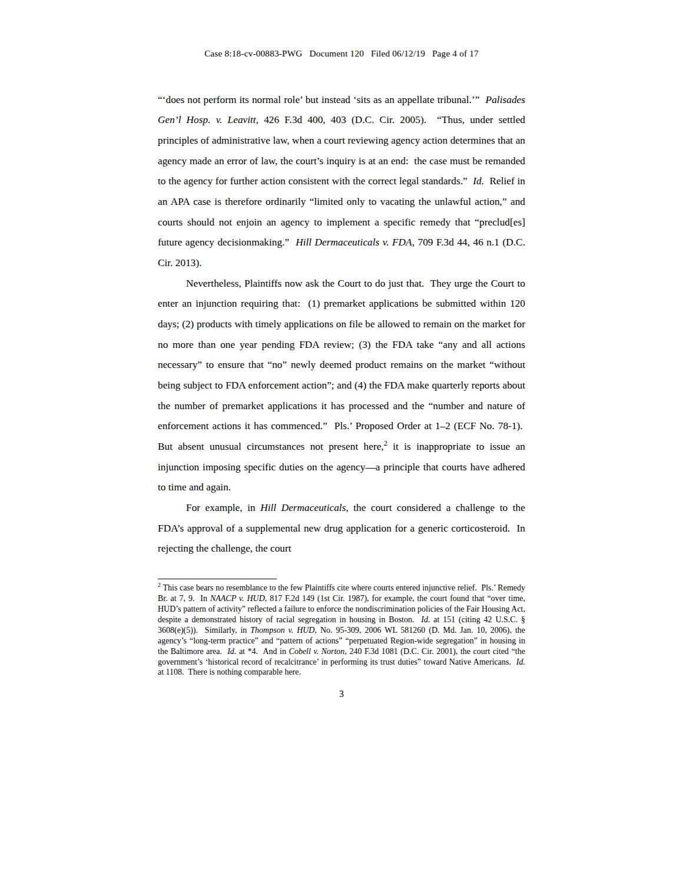Case 8:18-cv-00883-PWG Document 120 Filed 06/12/19 Page 4 of 17
“‘does not perform its normal role’ but instead ‘sits as an appellate tribunal.’” Palisades Gen’l Hosp. v. Leavitt, 426 F.3d 400, 403 (D.C. Cir. 2005). “Thus, under settled principles of administrative law, when a court reviewing agency action determines that an agency made an error of law, the court’s inquiry is at an end: the case must be remanded to the agency for further action consistent with the correct legal standards.” Id. Relief in an APA case is therefore ordinarily “limited only to vacating the unlawful action,” and courts should not enjoin an agency to implement a specific remedy that “preclud[es] future agency decisionmaking.” Hill Dermaceuticals v. FDA, 709 F.3d 44, 46 n.1 (D.C. Cir. 2013).
Nevertheless, Plaintiffs now ask the Court to do just that. They urge the Court to enter an injunction requiring that: (1) premarket applications be submitted within 120 days; (2) products with timely applications on file be allowed to remain on the market for no more than one year pending FDA review; (3) the FDA take “any and all actions necessary” to ensure that “no” newly deemed product remains on the market “without being subject to FDA enforcement action”; and (4) the FDA make quarterly reports about the number of premarket applications it has processed and the “number and nature of enforcement actions it has commenced.” Pls.’ Proposed Order at 1–2 (ECF No. 78-1). But absent unusual circumstances not present here,2 it is inappropriate to issue an injunction imposing specific duties on the agency—a principle that courts have adhered to time and again.
For example, in Hill Dermaceuticals, the court considered a challenge to the FDA’s approval of a supplemental new drug application for a generic corticosteroid. In rejecting the challenge, the court
2 This case bears no resemblance to the few Plaintiffs cite where courts entered injunctive relief. Pls.’ Remedy Br. at 7, 9. In NAACP v. HUD, 817 F.2d 149 (1st Cir. 1987), for example, the court found that “over time, HUD’s pattern of activity” reflected a failure to enforce the nondiscrimination policies of the Fair Housing Act, despite a demonstrated history of racial segregation in housing in Boston. Id. at 151 (citing 42 U.S.C. § 3608(e)(5)). Similarly, in Thompson v. HUD, No. 95-309, 2006 WL 581260 (D. Md. Jan. 10, 2006), the agency’s “long-term practice” and “pattern of actions” “perpetuated Region-wide segregation” in housing in the Baltimore area. Id. at *4. And in Cobell v. Norton, 240 F.3d 1081 (D.C. Cir. 2001), the court cited “the government’s ‘historical record of recalcitrance’ in performing its trust duties” toward Native Americans. Id. at 1108. There is nothing comparable here.
3